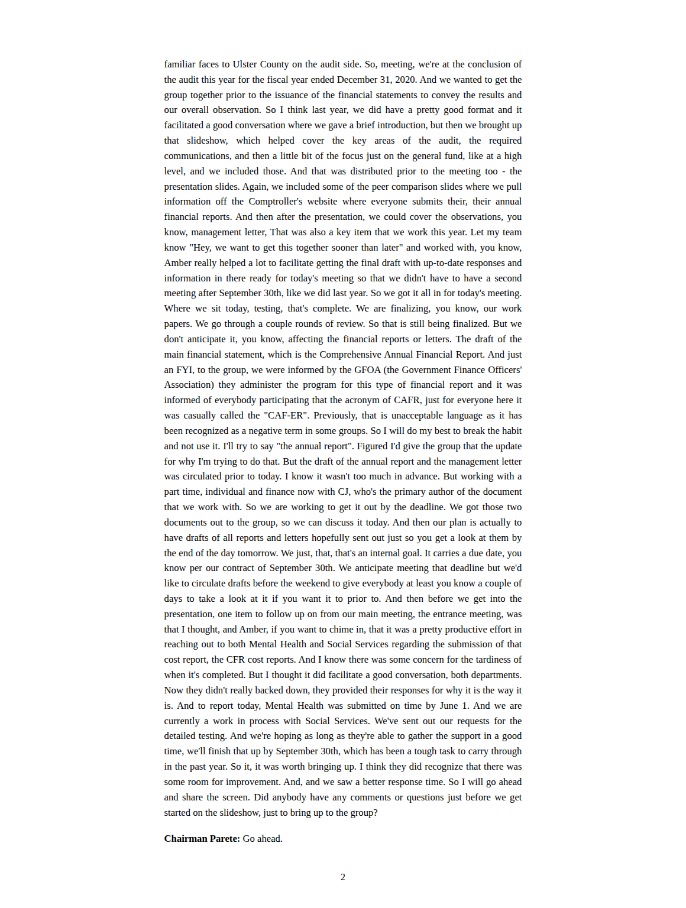familiar faces to Ulster County on the audit side. So, meeting, we're at the conclusion of the audit this year for the fiscal year ended December 31, 2020. And we wanted to get the group together prior to the issuance of the financial statements to convey the results and our overall observation. So I think last year, we did have a pretty good format and it facilitated a good conversation where we gave a brief introduction, but then we brought up that slideshow, which helped cover the key areas of the audit, the required communications, and then a little bit of the focus just on the general fund, like at a high level, and we included those. And that was distributed prior to the meeting too - the presentation slides. Again, we included some of the peer comparison slides where we pull information off the Comptroller's website where everyone submits their, their annual financial reports. And then after the presentation, we could cover the observations, you know, management letter, That was also a key item that we work this year. Let my team know "Hey, we want to get this together sooner than later" and worked with, you know, Amber really helped a lot to facilitate getting the final draft with up-to-date responses and information in there ready for today's meeting so that we didn't have to have a second meeting after September 30th, like we did last year. So we got it all in for today's meeting. Where we sit today, testing, that's complete. We are finalizing, you know, our work papers. We go through a couple rounds of review. So that is still being finalized. But we don't anticipate it, you know, affecting the financial reports or letters. The draft of the main financial statement, which is the Comprehensive Annual Financial Report. And just an FYI, to the group, we were informed by the GFOA (the Government Finance Officers' Association) they administer the program for this type of financial report and it was informed of everybody participating that the acronym of CAFR, just for everyone here it was casually called the "CAF-ER". Previously, that is unacceptable language as it has been recognized as a negative term in some groups. So I will do my best to break the habit and not use it. I'll try to say "the annual report". Figured I'd give the group that the update for why I'm trying to do that. But the draft of the annual report and the management letter was circulated prior to today. I know it wasn't too much in advance. But working with a part time, individual and finance now with CJ, who's the primary author of the document that we work with. So we are working to get it out by the deadline. We got those two documents out to the group, so we can discuss it today. And then our plan is actually to have drafts of all reports and letters hopefully sent out just so you get a look at them by the end of the day tomorrow. We just, that, that's an internal goal. It carries a due date, you know per our contract of September 30th. We anticipate meeting that deadline but we'd like to circulate drafts before the weekend to give everybody at least you know a couple of days to take a look at it if you want it to prior to. And then before we get into the presentation, one item to follow up on from our main meeting, the entrance meeting, was that I thought, and Amber, if you want to chime in, that it was a pretty productive effort in reaching out to both Mental Health and Social Services regarding the submission of that cost report, the CFR cost reports. And I know there was some concern for the tardiness of when it's completed. But I thought it did facilitate a good conversation, both departments. Now they didn't really backed down, they provided their responses for why it is the way it is. And to report today, Mental Health was submitted on time by June 1. And we are currently a work in process with Social Services. We've sent out our requests for the detailed testing. And we're hoping as long as they're able to gather the support in a good time, we'll finish that up by September 30th, which has been a tough task to carry through in the past year. So it, it was worth bringing up. I think they did recognize that there was some room for improvement. And, and we saw a better response time. So I will go ahead and share the screen. Did anybody have any comments or questions just before we get started on the slideshow, just to bring up to the group?
Chairman Parete: Go ahead.
2